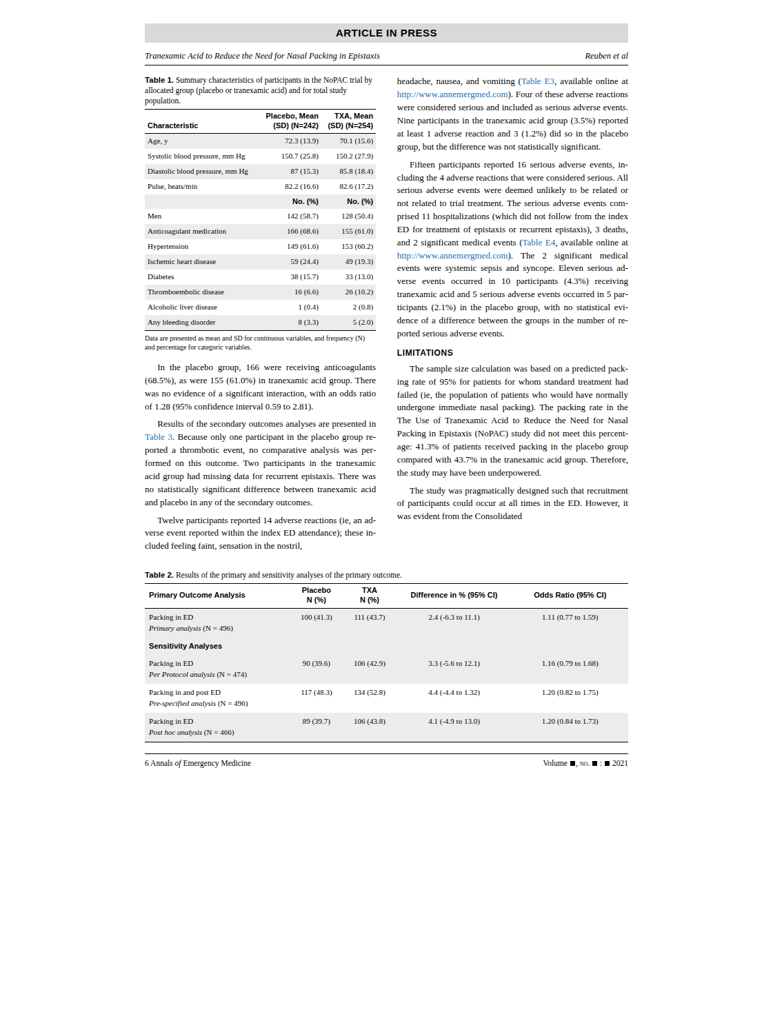ARTICLE IN PRESS
Tranexamic Acid to Reduce the Need for Nasal Packing in Epistaxis Reuben et al
Table 1. Summary characteristics of participants in the NoPAC trial by allocated group (placebo or tranexamic acid) and for total study population.
| Characteristic | Placebo, Mean (SD) (N=242) | TXA, Mean (SD) (N=254) |
| --- | --- | --- |
| Age, y | 72.3 (13.9) | 70.1 (15.6) |
| Systolic blood pressure, mm Hg | 150.7 (25.8) | 150.2 (27.9) |
| Diastolic blood pressure, mm Hg | 87 (15.3) | 85.8 (18.4) |
| Pulse, beats/min | 82.2 (16.6) | 82.6 (17.2) |
| | No. (%) | No. (%) |
| Men | 142 (58.7) | 128 (50.4) |
| Anticoagulant medication | 166 (68.6) | 155 (61.0) |
| Hypertension | 149 (61.6) | 153 (60.2) |
| Ischemic heart disease | 59 (24.4) | 49 (19.3) |
| Diabetes | 38 (15.7) | 33 (13.0) |
| Thromboembolic disease | 16 (6.6) | 26 (10.2) |
| Alcoholic liver disease | 1 (0.4) | 2 (0.8) |
| Any bleeding disorder | 8 (3.3) | 5 (2.0) |
Data are presented as mean and SD for continuous variables, and frequency (N) and percentage for categoric variables.
In the placebo group, 166 were receiving anticoagulants (68.5%), as were 155 (61.0%) in tranexamic acid group. There was no evidence of a significant interaction, with an odds ratio of 1.28 (95% confidence interval 0.59 to 2.81).
Results of the secondary outcomes analyses are presented in Table 3. Because only one participant in the placebo group reported a thrombotic event, no comparative analysis was performed on this outcome. Two participants in the tranexamic acid group had missing data for recurrent epistaxis. There was no statistically significant difference between tranexamic acid and placebo in any of the secondary outcomes.
Twelve participants reported 14 adverse reactions (ie, an adverse event reported within the index ED attendance); these included feeling faint, sensation in the nostril,
headache, nausea, and vomiting (Table E3, available online at http://www.annemergmed.com). Four of these adverse reactions were considered serious and included as serious adverse events. Nine participants in the tranexamic acid group (3.5%) reported at least 1 adverse reaction and 3 (1.2%) did so in the placebo group, but the difference was not statistically significant.
Fifteen participants reported 16 serious adverse events, including the 4 adverse reactions that were considered serious. All serious adverse events were deemed unlikely to be related or not related to trial treatment. The serious adverse events comprised 11 hospitalizations (which did not follow from the index ED for treatment of epistaxis or recurrent epistaxis), 3 deaths, and 2 significant medical events (Table E4, available online at http://www.annemergmed.com). The 2 significant medical events were systemic sepsis and syncope. Eleven serious adverse events occurred in 10 participants (4.3%) receiving tranexamic acid and 5 serious adverse events occurred in 5 participants (2.1%) in the placebo group, with no statistical evidence of a difference between the groups in the number of reported serious adverse events.
Limitations
The sample size calculation was based on a predicted packing rate of 95% for patients for whom standard treatment had failed (ie, the population of patients who would have normally undergone immediate nasal packing). The packing rate in the The Use of Tranexamic Acid to Reduce the Need for Nasal Packing in Epistaxis (NoPAC) study did not meet this percentage: 41.3% of patients received packing in the placebo group compared with 43.7% in the tranexamic acid group. Therefore, the study may have been underpowered.
The study was pragmatically designed such that recruitment of participants could occur at all times in the ED. However, it was evident from the Consolidated
Table 2. Results of the primary and sensitivity analyses of the primary outcome.
| Primary Outcome Analysis | Placebo N (%) | TXA N (%) | Difference in % (95% CI) | Odds Ratio (95% CI) |
| --- | --- | --- | --- | --- |
| Packing in ED Primary analysis (N = 496) | 100 (41.3) | 111 (43.7) | 2.4 (-6.3 to 11.1) | 1.11 (0.77 to 1.59) |
| Sensitivity Analyses |
| Packing in ED Per Protocol analysis (N = 474) | 90 (39.6) | 106 (42.9) | 3.3 (-5.6 to 12.1) | 1.16 (0.79 to 1.68) |
| Packing in and post ED Pre-specified analysis (N = 496) | 117 (48.3) | 134 (52.8) | 4.4 (-4.4 to 1.32) | 1.20 (0.82 to 1.75) |
| Packing in ED Post hoc analysis (N = 466) | 89 (39.7) | 106 (43.8) | 4.1 (-4.9 to 13.0) | 1.20 (0.84 to 1.73) |
6 Annals of Emergency Medicine
Volume , no. : 2021